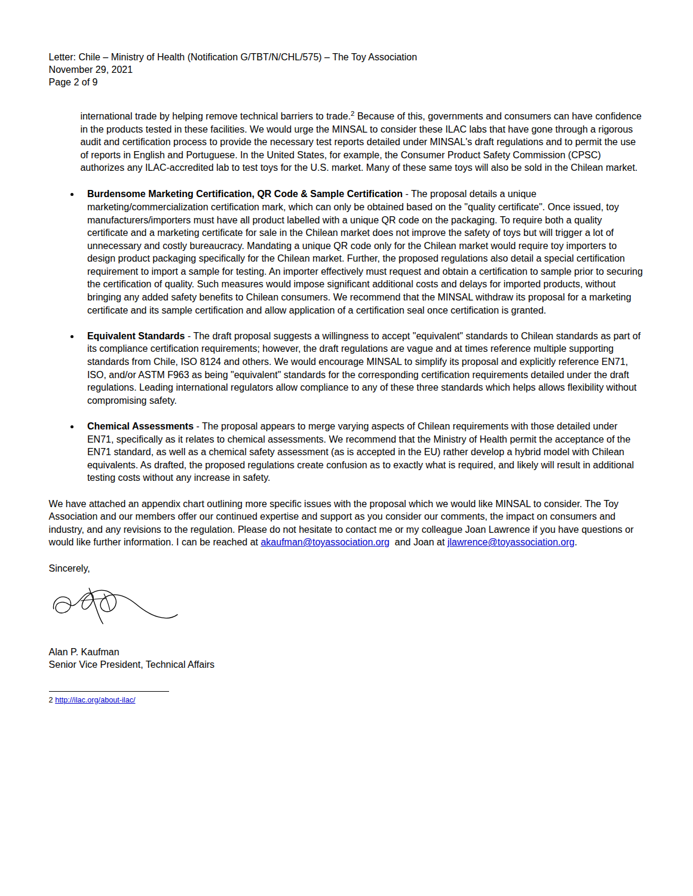Letter: Chile – Ministry of Health (Notification G/TBT/N/CHL/575) – The Toy Association
November 29, 2021
Page 2 of 9
international trade by helping remove technical barriers to trade.2 Because of this, governments and consumers can have confidence in the products tested in these facilities. We would urge the MINSAL to consider these ILAC labs that have gone through a rigorous audit and certification process to provide the necessary test reports detailed under MINSAL's draft regulations and to permit the use of reports in English and Portuguese. In the United States, for example, the Consumer Product Safety Commission (CPSC) authorizes any ILAC-accredited lab to test toys for the U.S. market. Many of these same toys will also be sold in the Chilean market.
Burdensome Marketing Certification, QR Code & Sample Certification - The proposal details a unique marketing/commercialization certification mark, which can only be obtained based on the "quality certificate". Once issued, toy manufacturers/importers must have all product labelled with a unique QR code on the packaging. To require both a quality certificate and a marketing certificate for sale in the Chilean market does not improve the safety of toys but will trigger a lot of unnecessary and costly bureaucracy. Mandating a unique QR code only for the Chilean market would require toy importers to design product packaging specifically for the Chilean market. Further, the proposed regulations also detail a special certification requirement to import a sample for testing. An importer effectively must request and obtain a certification to sample prior to securing the certification of quality. Such measures would impose significant additional costs and delays for imported products, without bringing any added safety benefits to Chilean consumers. We recommend that the MINSAL withdraw its proposal for a marketing certificate and its sample certification and allow application of a certification seal once certification is granted.
Equivalent Standards - The draft proposal suggests a willingness to accept "equivalent" standards to Chilean standards as part of its compliance certification requirements; however, the draft regulations are vague and at times reference multiple supporting standards from Chile, ISO 8124 and others. We would encourage MINSAL to simplify its proposal and explicitly reference EN71, ISO, and/or ASTM F963 as being "equivalent" standards for the corresponding certification requirements detailed under the draft regulations. Leading international regulators allow compliance to any of these three standards which helps allows flexibility without compromising safety.
Chemical Assessments - The proposal appears to merge varying aspects of Chilean requirements with those detailed under EN71, specifically as it relates to chemical assessments. We recommend that the Ministry of Health permit the acceptance of the EN71 standard, as well as a chemical safety assessment (as is accepted in the EU) rather develop a hybrid model with Chilean equivalents. As drafted, the proposed regulations create confusion as to exactly what is required, and likely will result in additional testing costs without any increase in safety.
We have attached an appendix chart outlining more specific issues with the proposal which we would like MINSAL to consider. The Toy Association and our members offer our continued expertise and support as you consider our comments, the impact on consumers and industry, and any revisions to the regulation. Please do not hesitate to contact me or my colleague Joan Lawrence if you have questions or would like further information. I can be reached at akaufman@toyassociation.org and Joan at jlawrence@toyassociation.org.
Sincerely,
Alan P. Kaufman
Senior Vice President, Technical Affairs
2 http://ilac.org/about-ilac/